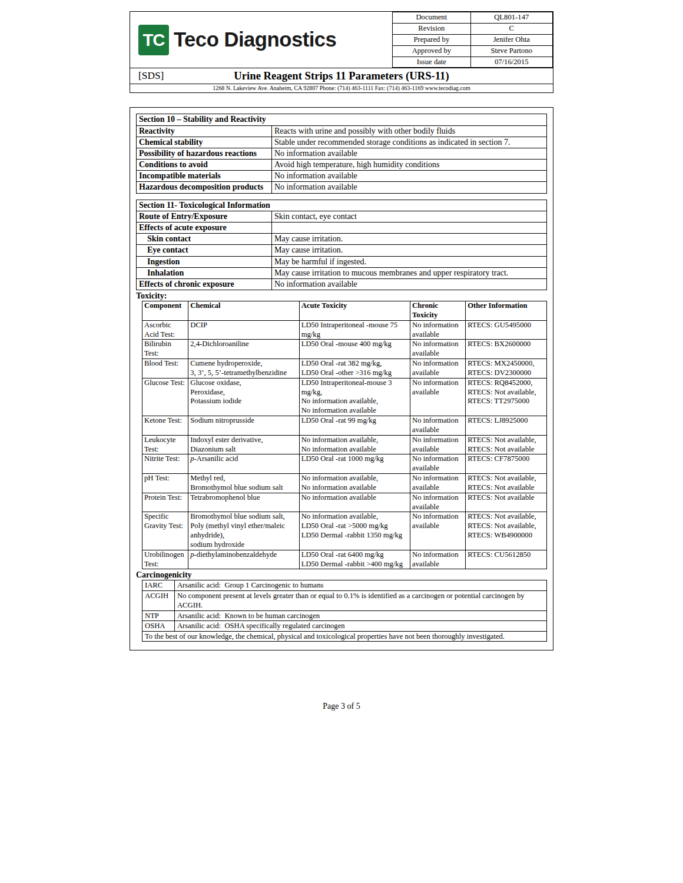TC
Teco Diagnostics
| Document | QL801-147 |
| Revision | C |
| Prepared by | Jenifer Ohta |
| Approved by | Steve Partono |
| Issue date | 07/16/2015 |
[SDS]
Urine Reagent Strips 11 Parameters (URS-11)
1268 N. Lakeview Ave. Anaheim, CA 92807 Phone: (714) 463-1111 Fax: (714) 463-1169 www.tecodiag.com
| Section 10 – Stability and Reactivity |
| Reactivity | Reacts with urine and possibly with other bodily fluids |
| Chemical stability | Stable under recommended storage conditions as indicated in section 7. |
| Possibility of hazardous reactions | No information available |
| Conditions to avoid | Avoid high temperature, high humidity conditions |
| Incompatible materials | No information available |
| Hazardous decomposition products | No information available |
| Section 11- Toxicological Information |
| Route of Entry/Exposure | Skin contact, eye contact |
| Effects of acute exposure | |
| Skin contact | May cause irritation. |
| Eye contact | May cause irritation. |
| Ingestion | May be harmful if ingested. |
| Inhalation | May cause irritation to mucous membranes and upper respiratory tract. |
| Effects of chronic exposure | No information available |
Toxicity:
| Component | Chemical | Acute Toxicity | Chronic Toxicity | Other Information |
| --- | --- | --- | --- | --- |
| Ascorbic Acid Test: | DCIP | LD50 Intraperitoneal -mouse 75 mg/kg | No information available | RTECS: GU5495000 |
| Bilirubin Test: | 2,4-Dichloroaniline | LD50 Oral -mouse 400 mg/kg | No information available | RTECS: BX2600000 |
| Blood Test: | Cumene hydroperoxide, 3, 3’, 5, 5’-tetramethylbenzidine | LD50 Oral -rat 382 mg/kg, LD50 Oral -other >316 mg/kg | No information available | RTECS: MX2450000, RTECS: DV2300000 |
| Glucose Test: | Glucose oxidase, Peroxidase, Potassium iodide | LD50 Intraperitoneal-mouse 3 mg/kg, No information available, No information available | No information available | RTECS: RQ8452000, RTECS: Not available, RTECS: TT2975000 |
| Ketone Test: | Sodium nitroprusside | LD50 Oral -rat 99 mg/kg | No information available | RTECS: LJ8925000 |
| Leukocyte Test: | Indoxyl ester derivative, Diazonium salt | No information available, No information available | No information available | RTECS: Not available, RTECS: Not available |
| Nitrite Test: | p -Arsanilic acid | LD50 Oral -rat 1000 mg/kg | No information available | RTECS: CF7875000 |
| pH Test: | Methyl red, Bromothymol blue sodium salt | No information available, No information available | No information available | RTECS: Not available, RTECS: Not available |
| Protein Test: | Tetrabromophenol blue | No information available | No information available | RTECS: Not available |
| Specific Gravity Test: | Bromothymol blue sodium salt, Poly (methyl vinyl ether/maleic anhydride), sodium hydroxide | No information available, LD50 Oral -rat >5000 mg/kg LD50 Dermal -rabbit 1350 mg/kg | No information available | RTECS: Not available, RTECS: Not available, RTECS: WB4900000 |
| Urobilinogen Test: | p -diethylaminobenzaldehyde | LD50 Oral -rat 6400 mg/kg LD50 Dermal -rabbit >400 mg/kg | No information available | RTECS: CU5612850 |
Carcinogenicity
| IARC | Arsanilic acid: Group 1 Carcinogenic to humans |
| ACGIH | No component present at levels greater than or equal to 0.1% is identified as a carcinogen or potential carcinogen by ACGIH. |
| NTP | Arsanilic acid: Known to be human carcinogen |
| OSHA | Arsanilic acid: OSHA specifically regulated carcinogen |
| To the best of our knowledge, the chemical, physical and toxicological properties have not been thoroughly investigated. |
Page 3 of 5